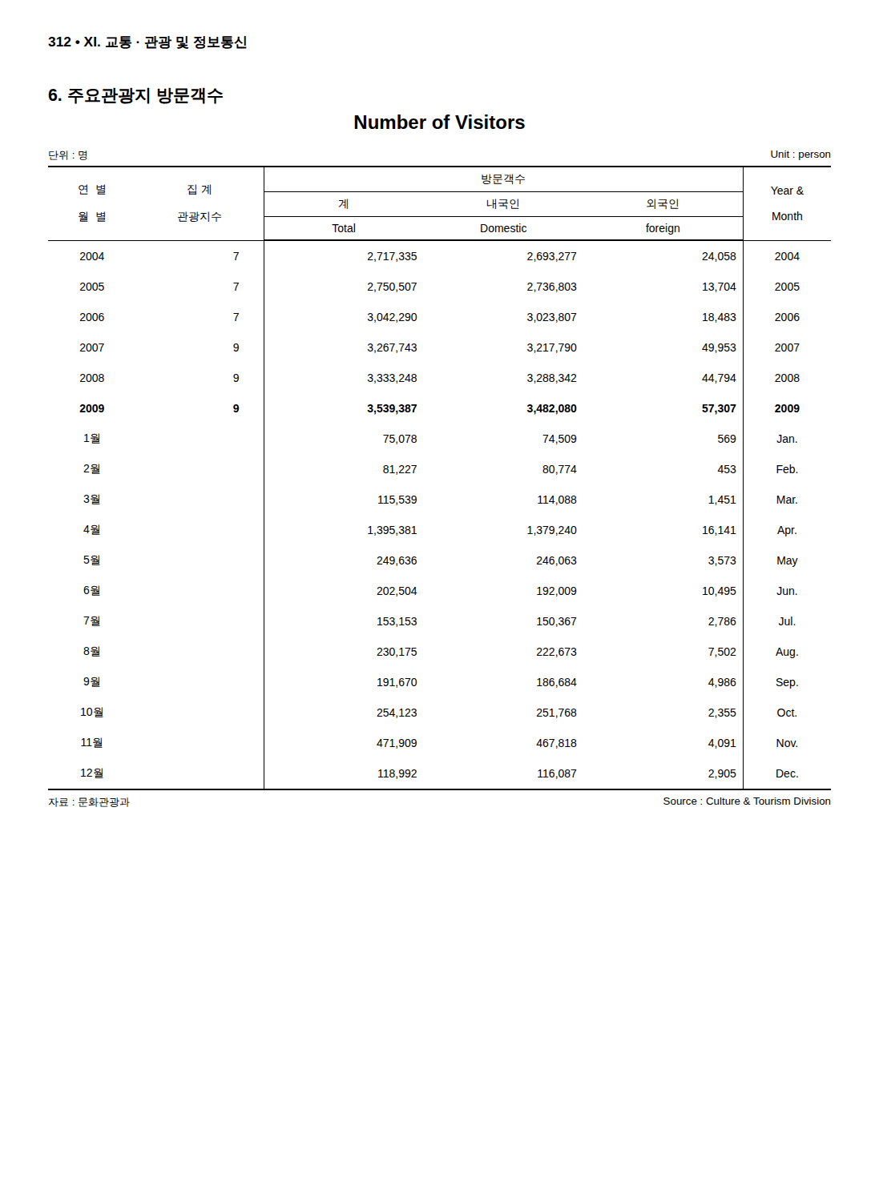312 • XI. 교통 · 관광 및 정보통신
6. 주요관광지 방문객수
Number of Visitors
단위 : 명 Unit : person
| 연 별 월 별 | 집 계 관광지수 | 방문객수 | Year & Month |
| --- | --- | --- | --- |
| 계 | 내국인 | 외국인 |
| Total | Domestic | foreign |
| 2004 | 7 | 2,717,335 | 2,693,277 | 24,058 | 2004 |
| 2005 | 7 | 2,750,507 | 2,736,803 | 13,704 | 2005 |
| 2006 | 7 | 3,042,290 | 3,023,807 | 18,483 | 2006 |
| 2007 | 9 | 3,267,743 | 3,217,790 | 49,953 | 2007 |
| 2008 | 9 | 3,333,248 | 3,288,342 | 44,794 | 2008 |
| 2009 | 9 | 3,539,387 | 3,482,080 | 57,307 | 2009 |
| 1월 | | 75,078 | 74,509 | 569 | Jan. |
| 2월 | | 81,227 | 80,774 | 453 | Feb. |
| 3월 | | 115,539 | 114,088 | 1,451 | Mar. |
| 4월 | | 1,395,381 | 1,379,240 | 16,141 | Apr. |
| 5월 | | 249,636 | 246,063 | 3,573 | May |
| 6월 | | 202,504 | 192,009 | 10,495 | Jun. |
| 7월 | | 153,153 | 150,367 | 2,786 | Jul. |
| 8월 | | 230,175 | 222,673 | 7,502 | Aug. |
| 9월 | | 191,670 | 186,684 | 4,986 | Sep. |
| 10월 | | 254,123 | 251,768 | 2,355 | Oct. |
| 11월 | | 471,909 | 467,818 | 4,091 | Nov. |
| 12월 | | 118,992 | 116,087 | 2,905 | Dec. |
자료 : 문화관광과 Source : Culture & Tourism Division